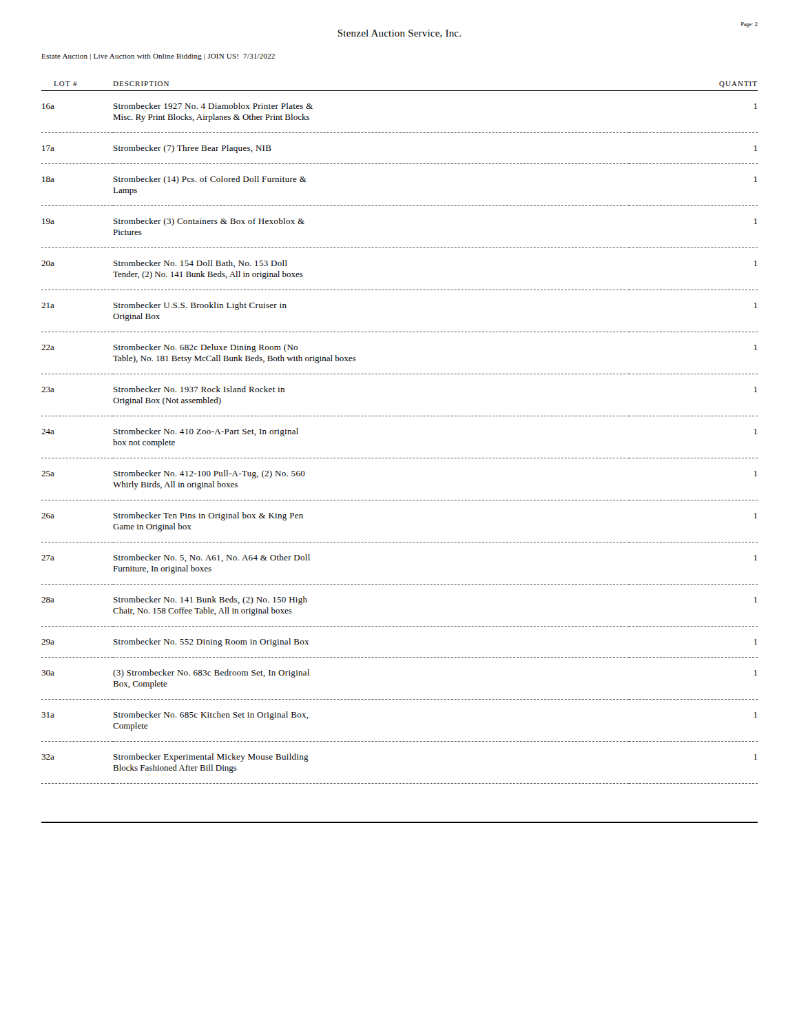Page: 2
Stenzel Auction Service, Inc.
Estate Auction | Live Auction with Online Bidding | JOIN US! 7/31/2022
| LOT # | DESCRIPTION | QUANTIT |
| --- | --- | --- |
| 16a | Strombecker 1927 No. 4 Diamoblox Printer Plates & Misc. Ry Print Blocks, Airplanes & Other Print Blocks | 1 |
| 17a | Strombecker (7) Three Bear Plaques, NIB | 1 |
| 18a | Strombecker (14) Pcs. of Colored Doll Furniture & Lamps | 1 |
| 19a | Strombecker (3) Containers & Box of Hexoblox & Pictures | 1 |
| 20a | Strombecker No. 154 Doll Bath, No. 153 Doll Tender, (2) No. 141 Bunk Beds, All in original boxes | 1 |
| 21a | Strombecker U.S.S. Brooklin Light Cruiser in Original Box | 1 |
| 22a | Strombecker No. 682c Deluxe Dining Room (No Table), No. 181 Betsy McCall Bunk Beds, Both with original boxes | 1 |
| 23a | Strombecker No. 1937 Rock Island Rocket in Original Box (Not assembled) | 1 |
| 24a | Strombecker No. 410 Zoo-A-Part Set, In original box not complete | 1 |
| 25a | Strombecker No. 412-100 Pull-A-Tug, (2) No. 560 Whirly Birds, All in original boxes | 1 |
| 26a | Strombecker Ten Pins in Original box & King Pen Game in Original box | 1 |
| 27a | Strombecker No. 5, No. A61, No. A64 & Other Doll Furniture, In original boxes | 1 |
| 28a | Strombecker No. 141 Bunk Beds, (2) No. 150 High Chair, No. 158 Coffee Table, All in original boxes | 1 |
| 29a | Strombecker No. 552 Dining Room in Original Box | 1 |
| 30a | (3) Strombecker No. 683c Bedroom Set, In Original Box, Complete | 1 |
| 31a | Strombecker No. 685c Kitchen Set in Original Box, Complete | 1 |
| 32a | Strombecker Experimental Mickey Mouse Building Blocks Fashioned After Bill Dings | 1 |